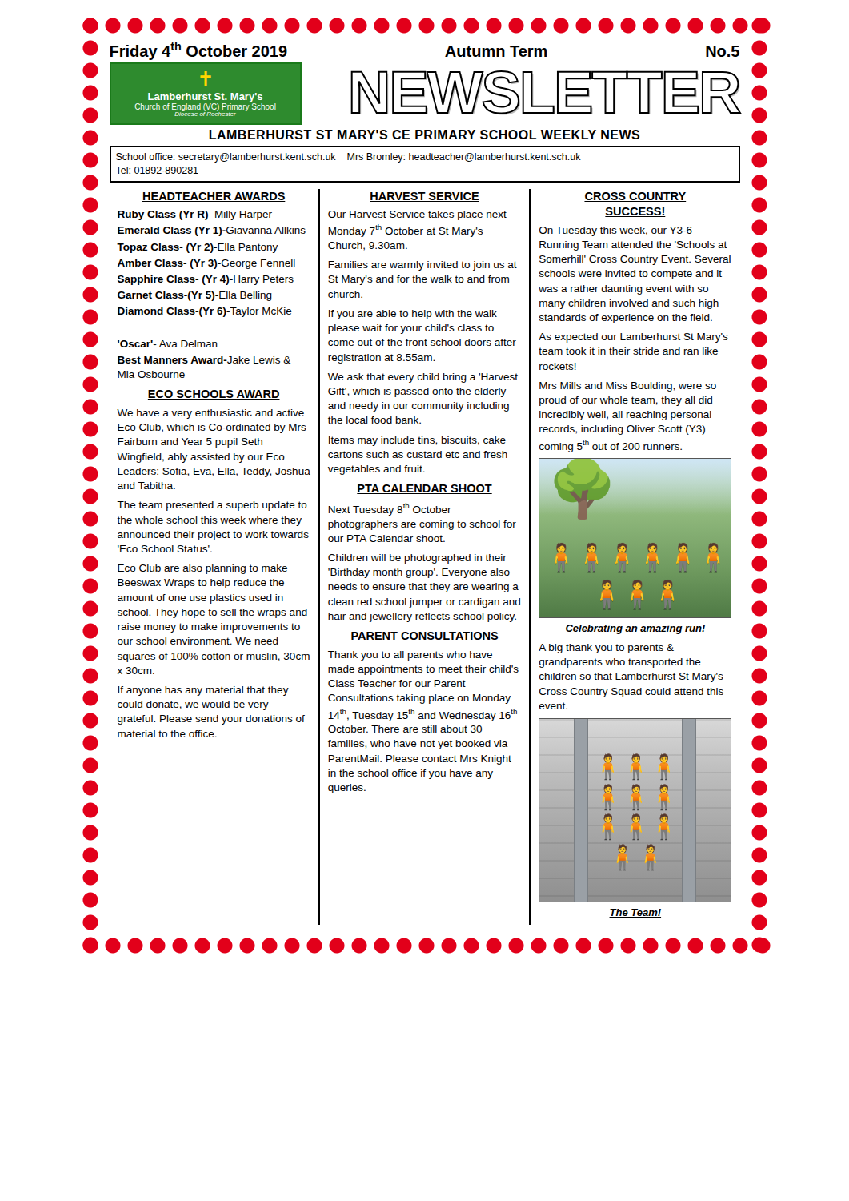Friday 4th October 2019 Autumn Term No.5
✝ Lamberhurst St. Mary's Church of England (VC) Primary School Diocese of Rochester
NEWSLETTER
LAMBERHURST ST MARY'S CE PRIMARY SCHOOL WEEKLY NEWS
School office: secretary@lamberhurst.kent.sch.uk Mrs Bromley: headteacher@lamberhurst.kent.sch.uk
Tel: 01892-890281
HEADTEACHER AWARDS
Ruby Class (Yr R)–Milly Harper
Emerald Class (Yr 1)-Giavanna Allkins
Topaz Class- (Yr 2)-Ella Pantony
Amber Class- (Yr 3)-George Fennell
Sapphire Class- (Yr 4)-Harry Peters
Garnet Class-(Yr 5)-Ella Belling
Diamond Class-(Yr 6)-Taylor McKie
'Oscar'- Ava Delman
Best Manners Award-Jake Lewis & Mia Osbourne
ECO SCHOOLS AWARD
We have a very enthusiastic and active Eco Club, which is Co-ordinated by Mrs Fairburn and Year 5 pupil Seth Wingfield, ably assisted by our Eco Leaders: Sofia, Eva, Ella, Teddy, Joshua and Tabitha.
The team presented a superb update to the whole school this week where they announced their project to work towards 'Eco School Status'.
Eco Club are also planning to make Beeswax Wraps to help reduce the amount of one use plastics used in school. They hope to sell the wraps and raise money to make improvements to our school environment. We need squares of 100% cotton or muslin, 30cm x 30cm.
If anyone has any material that they could donate, we would be very grateful. Please send your donations of material to the office.
HARVEST SERVICE
Our Harvest Service takes place next Monday 7th October at St Mary's Church, 9.30am.
Families are warmly invited to join us at St Mary's and for the walk to and from church.
If you are able to help with the walk please wait for your child's class to come out of the front school doors after registration at 8.55am.
We ask that every child bring a 'Harvest Gift', which is passed onto the elderly and needy in our community including the local food bank.
Items may include tins, biscuits, cake cartons such as custard etc and fresh vegetables and fruit.
PTA CALENDAR SHOOT
Next Tuesday 8th October photographers are coming to school for our PTA Calendar shoot.
Children will be photographed in their 'Birthday month group'. Everyone also needs to ensure that they are wearing a clean red school jumper or cardigan and hair and jewellery reflects school policy.
PARENT CONSULTATIONS
Thank you to all parents who have made appointments to meet their child's Class Teacher for our Parent Consultations taking place on Monday 14th, Tuesday 15th and Wednesday 16th October. There are still about 30 families, who have not yet booked via ParentMail. Please contact Mrs Knight in the school office if you have any queries.
CROSS COUNTRY
SUCCESS!
On Tuesday this week, our Y3-6 Running Team attended the 'Schools at Somerhill' Cross Country Event. Several schools were invited to compete and it was a rather daunting event with so many children involved and such high standards of experience on the field.
As expected our Lamberhurst St Mary's team took it in their stride and ran like rockets!
Mrs Mills and Miss Boulding, were so proud of our whole team, they all did incredibly well, all reaching personal records, including Oliver Scott (Y3) coming 5th out of 200 runners.
🌳
🧍🧍🧍🧍🧍🧍🧍🧍🧍
Celebrating an amazing run!
A big thank you to parents & grandparents who transported the children so that Lamberhurst St Mary's Cross Country Squad could attend this event.
🧍🧍🧍
🧍🧍🧍
🧍🧍🧍
🧍🧍
The Team!